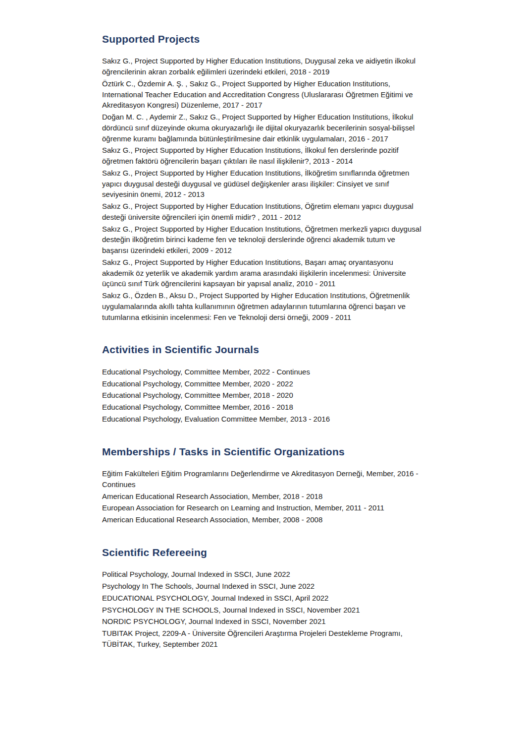Supported Projects
Sakız G., Project Supported by Higher Education Institutions, Duygusal zeka ve aidiyetin ilkokul öğrencilerinin akran zorbalık eğilimleri üzerindeki etkileri, 2018 - 2019
Öztürk C., Özdemir A. Ş. , Sakız G., Project Supported by Higher Education Institutions, International Teacher Education and Accreditation Congress (Uluslararası Öğretmen Eğitimi ve Akreditasyon Kongresi) Düzenleme, 2017 - 2017
Doğan M. C. , Aydemir Z., Sakız G., Project Supported by Higher Education Institutions, İlkokul dördüncü sınıf düzeyinde okuma okuryazarlığı ile dijital okuryazarlık becerilerinin sosyal-bilişsel öğrenme kuramı bağlamında bütünleştirilmesine dair etkinlik uygulamaları, 2016 - 2017
Sakız G., Project Supported by Higher Education Institutions, İlkokul fen derslerinde pozitif öğretmen faktörü öğrencilerin başarı çıktıları ile nasıl ilişkilenir?, 2013 - 2014
Sakız G., Project Supported by Higher Education Institutions, İlköğretim sınıflarında öğretmen yapıcı duygusal desteği duygusal ve güdüsel değişkenler arası ilişkiler: Cinsiyet ve sınıf seviyesinin önemi, 2012 - 2013
Sakız G., Project Supported by Higher Education Institutions, Öğretim elemanı yapıcı duygusal desteği üniversite öğrencileri için önemli midir? , 2011 - 2012
Sakız G., Project Supported by Higher Education Institutions, Öğretmen merkezli yapıcı duygusal desteğin ilköğretim birinci kademe fen ve teknoloji derslerinde öğrenci akademik tutum ve başarısı üzerindeki etkileri, 2009 - 2012
Sakız G., Project Supported by Higher Education Institutions, Başarı amaç oryantasyonu akademik öz yeterlik ve akademik yardım arama arasındaki ilişkilerin incelenmesi: Üniversite üçüncü sınıf Türk öğrencilerini kapsayan bir yapısal analiz, 2010 - 2011
Sakız G., Özden B., Aksu D., Project Supported by Higher Education Institutions, Öğretmenlik uygulamalarında akıllı tahta kullanımının öğretmen adaylarının tutumlarına öğrenci başarı ve tutumlarına etkisinin incelenmesi: Fen ve Teknoloji dersi örneği, 2009 - 2011
Activities in Scientific Journals
Educational Psychology, Committee Member, 2022 - Continues
Educational Psychology, Committee Member, 2020 - 2022
Educational Psychology, Committee Member, 2018 - 2020
Educational Psychology, Committee Member, 2016 - 2018
Educational Psychology, Evaluation Committee Member, 2013 - 2016
Memberships / Tasks in Scientific Organizations
Eğitim Fakülteleri Eğitim Programlarını Değerlendirme ve Akreditasyon Derneği, Member, 2016 - Continues
American Educational Research Association, Member, 2018 - 2018
European Association for Research on Learning and Instruction, Member, 2011 - 2011
American Educational Research Association, Member, 2008 - 2008
Scientific Refereeing
Political Psychology, Journal Indexed in SSCI, June 2022
Psychology In The Schools, Journal Indexed in SSCI, June 2022
EDUCATIONAL PSYCHOLOGY, Journal Indexed in SSCI, April 2022
PSYCHOLOGY IN THE SCHOOLS, Journal Indexed in SSCI, November 2021
NORDIC PSYCHOLOGY, Journal Indexed in SSCI, November 2021
TUBITAK Project, 2209-A - Üniversite Öğrencileri Araştırma Projeleri Destekleme Programı, TÜBİTAK, Turkey, September 2021